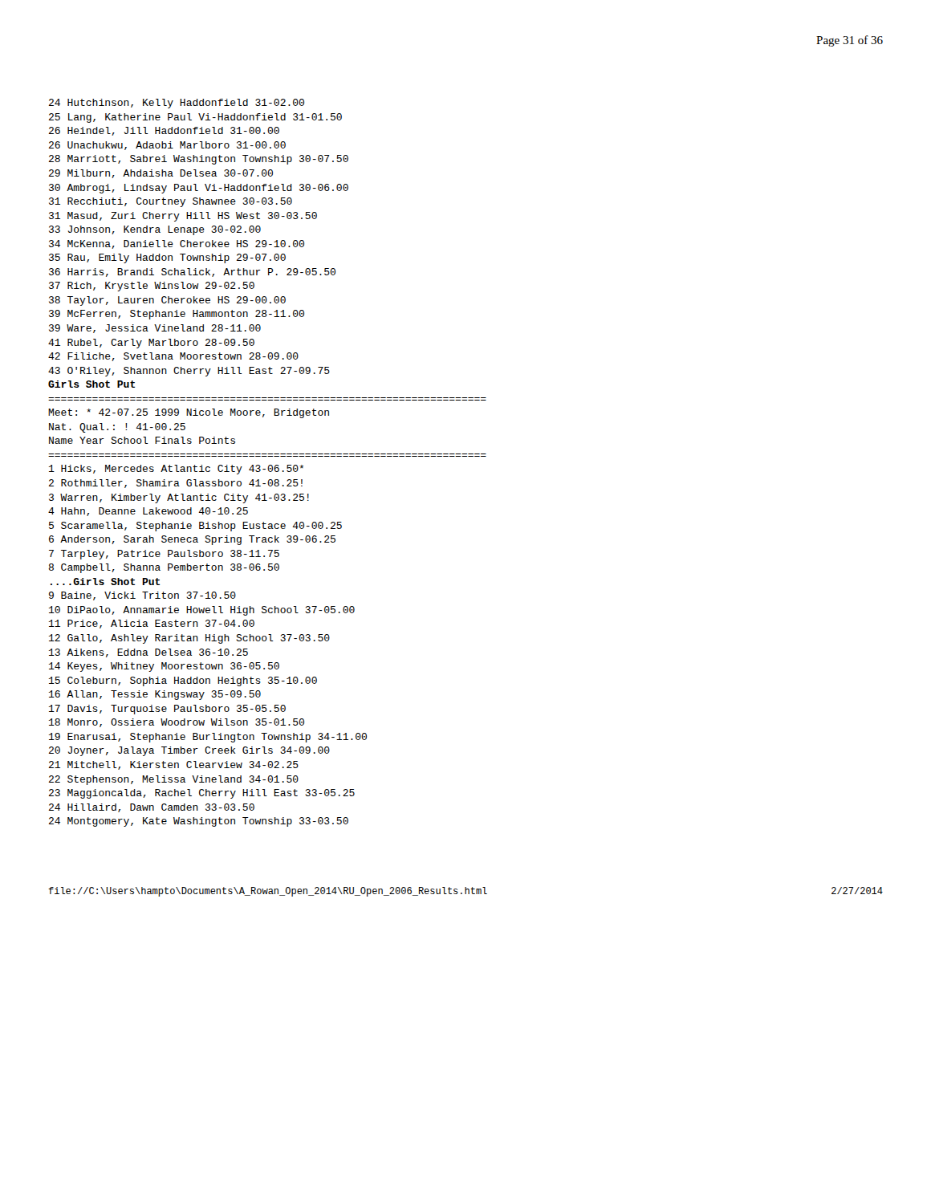Page 31 of 36
24 Hutchinson, Kelly Haddonfield 31-02.00
25 Lang, Katherine Paul Vi-Haddonfield 31-01.50
26 Heindel, Jill Haddonfield 31-00.00
26 Unachukwu, Adaobi Marlboro 31-00.00
28 Marriott, Sabrei Washington Township 30-07.50
29 Milburn, Ahdaisha Delsea 30-07.00
30 Ambrogi, Lindsay Paul Vi-Haddonfield 30-06.00
31 Recchiuti, Courtney Shawnee 30-03.50
31 Masud, Zuri Cherry Hill HS West 30-03.50
33 Johnson, Kendra Lenape 30-02.00
34 McKenna, Danielle Cherokee HS 29-10.00
35 Rau, Emily Haddon Township 29-07.00
36 Harris, Brandi Schalick, Arthur P. 29-05.50
37 Rich, Krystle Winslow 29-02.50
38 Taylor, Lauren Cherokee HS 29-00.00
39 McFerren, Stephanie Hammonton 28-11.00
39 Ware, Jessica Vineland 28-11.00
41 Rubel, Carly Marlboro 28-09.50
42 Filiche, Svetlana Moorestown 28-09.00
43 O'Riley, Shannon Cherry Hill East 27-09.75
Girls Shot Put
======================================================================
Meet: * 42-07.25 1999 Nicole Moore, Bridgeton
Nat. Qual.: ! 41-00.25
Name Year School Finals Points
======================================================================
1 Hicks, Mercedes Atlantic City 43-06.50*
2 Rothmiller, Shamira Glassboro 41-08.25!
3 Warren, Kimberly Atlantic City 41-03.25!
4 Hahn, Deanne Lakewood 40-10.25
5 Scaramella, Stephanie Bishop Eustace 40-00.25
6 Anderson, Sarah Seneca Spring Track 39-06.25
7 Tarpley, Patrice Paulsboro 38-11.75
8 Campbell, Shanna Pemberton 38-06.50
....Girls Shot Put
9 Baine, Vicki Triton 37-10.50
10 DiPaolo, Annamarie Howell High School 37-05.00
11 Price, Alicia Eastern 37-04.00
12 Gallo, Ashley Raritan High School 37-03.50
13 Aikens, Eddna Delsea 36-10.25
14 Keyes, Whitney Moorestown 36-05.50
15 Coleburn, Sophia Haddon Heights 35-10.00
16 Allan, Tessie Kingsway 35-09.50
17 Davis, Turquoise Paulsboro 35-05.50
18 Monro, Ossiera Woodrow Wilson 35-01.50
19 Enarusai, Stephanie Burlington Township 34-11.00
20 Joyner, Jalaya Timber Creek Girls 34-09.00
21 Mitchell, Kiersten Clearview 34-02.25
22 Stephenson, Melissa Vineland 34-01.50
23 Maggioncalda, Rachel Cherry Hill East 33-05.25
24 Hillaird, Dawn Camden 33-03.50
24 Montgomery, Kate Washington Township 33-03.50
file://C:\Users\hampto\Documents\A_Rowan_Open_2014\RU_Open_2006_Results.html 2/27/2014